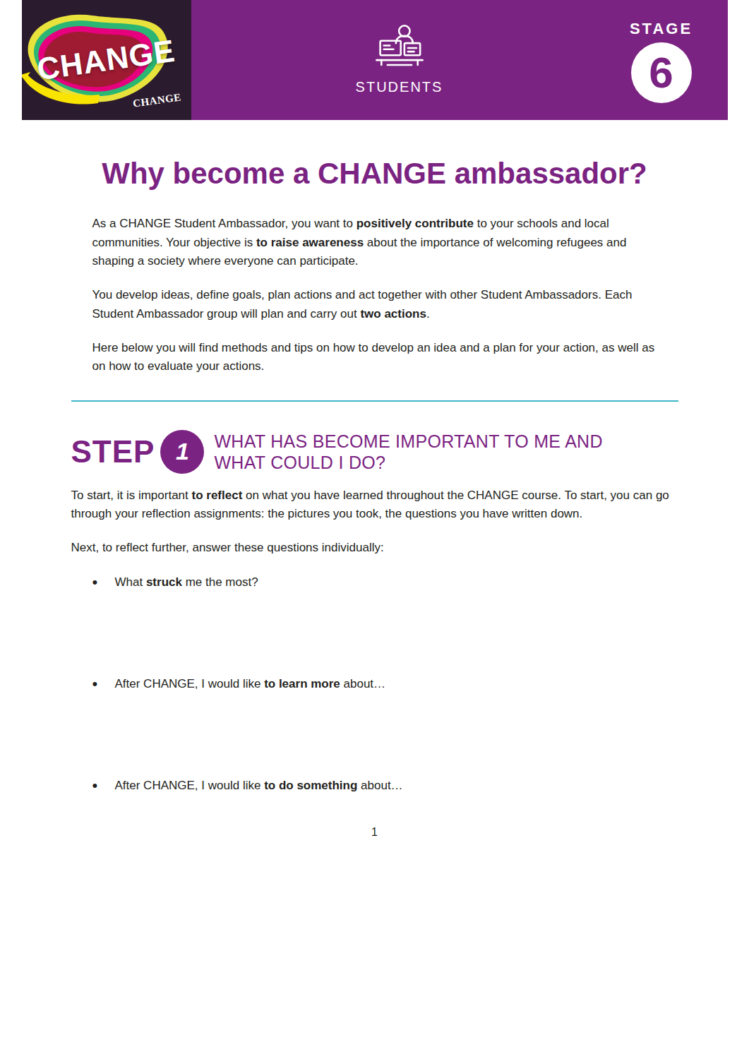CHANGE CHANGE
STUDENTS
STAGE
6
Why become a CHANGE ambassador?
As a CHANGE Student Ambassador, you want to positively contribute to your schools and local communities. Your objective is to raise awareness about the importance of welcoming refugees and shaping a society where everyone can participate.
You develop ideas, define goals, plan actions and act together with other Student Ambassadors. Each Student Ambassador group will plan and carry out two actions.
Here below you will find methods and tips on how to develop an idea and a plan for your action, as well as on how to evaluate your actions.
STEP 1 What has become important to me and what could I do?
To start, it is important to reflect on what you have learned throughout the CHANGE course. To start, you can go through your reflection assignments: the pictures you took, the questions you have written down.
Next, to reflect further, answer these questions individually:
What struck me the most?
After CHANGE, I would like to learn more about…
After CHANGE, I would like to do something about…
1